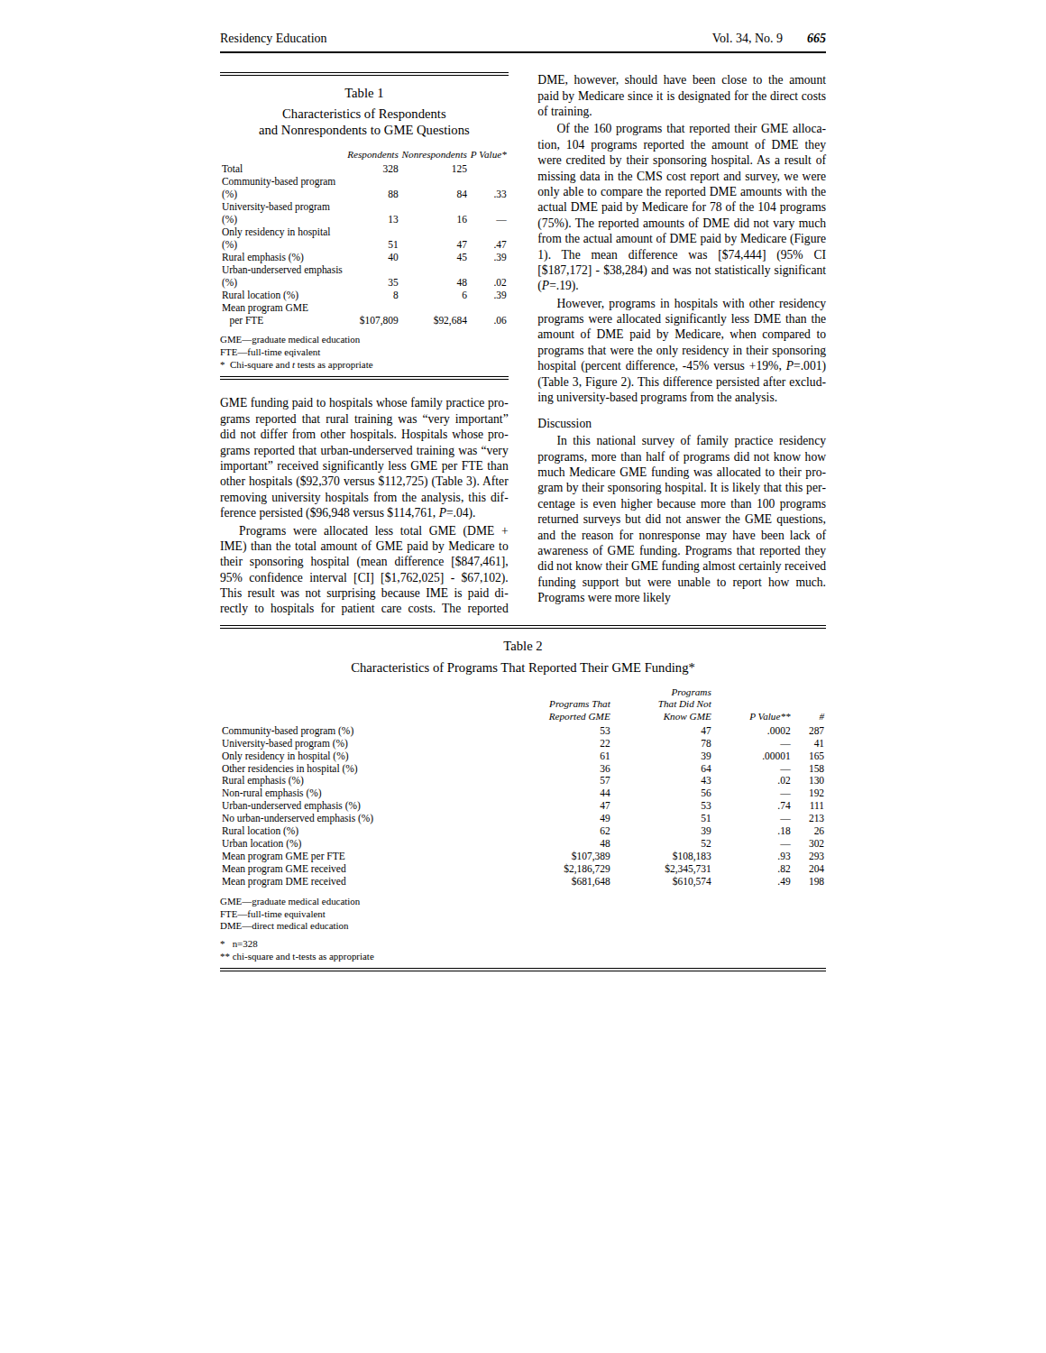Residency Education
Vol. 34, No. 9665
Table 1
Characteristics of Respondents
and Nonrespondents to GME Questions
| | Respondents | Nonrespondents | P Value* |
| --- | --- | --- | --- |
| Total | 328 | 125 | |
| Community-based program (%) | 88 | 84 | .33 |
| University-based program (%) | 13 | 16 | — |
| Only residency in hospital (%) | 51 | 47 | .47 |
| Rural emphasis (%) | 40 | 45 | .39 |
| Urban-underserved emphasis (%) | 35 | 48 | .02 |
| Rural location (%) | 8 | 6 | .39 |
| Mean program GME | | | |
| per FTE | $107,809 | $92,684 | .06 |
GME—graduate medical education
FTE—full-time eqivalent
* Chi-square and t tests as appropriate
GME funding paid to hospitals whose family practice programs reported that rural training was “very important” did not differ from other hospitals. Hospitals whose programs reported that urban-underserved training was “very important” received significantly less GME per FTE than other hospitals ($92,370 versus $112,725) (Table 3). After removing university hospitals from the analysis, this difference persisted ($96,948 versus $114,761, P=.04).
Programs were allocated less total GME (DME + IME) than the total amount of GME paid by Medicare to their sponsoring hospital (mean difference [$847,461], 95% confidence interval [CI] [$1,762,025] - $67,102). This result was not surprising because IME is paid directly to hospitals for patient care costs. The reported DME, however, should have been close to the amount paid by Medicare since it is designated for the direct costs of training.
Of the 160 programs that reported their GME allocation, 104 programs reported the amount of DME they were credited by their sponsoring hospital. As a result of missing data in the CMS cost report and survey, we were only able to compare the reported DME amounts with the actual DME paid by Medicare for 78 of the 104 programs (75%). The reported amounts of DME did not vary much from the actual amount of DME paid by Medicare (Figure 1). The mean difference was [$74,444] (95% CI [$187,172] - $38,284) and was not statistically significant (P=.19).
However, programs in hospitals with other residency programs were allocated significantly less DME than the amount of DME paid by Medicare, when compared to programs that were the only residency in their sponsoring hospital (percent difference, -45% versus +19%, P=.001) (Table 3, Figure 2). This difference persisted after excluding university-based programs from the analysis.
Discussion
In this national survey of family practice residency programs, more than half of programs did not know how much Medicare GME funding was allocated to their program by their sponsoring hospital. It is likely that this percentage is even higher because more than 100 programs returned surveys but did not answer the GME questions, and the reason for nonresponse may have been lack of awareness of GME funding. Programs that reported they did not know their GME funding almost certainly received funding support but were unable to report how much. Programs were more likely
Table 2
Characteristics of Programs That Reported Their GME Funding*
| | Programs That Reported GME | Programs That Did Not Know GME | P Value** | # |
| --- | --- | --- | --- | --- |
| Community-based program (%) | 53 | 47 | .0002 | 287 |
| University-based program (%) | 22 | 78 | — | 41 |
| Only residency in hospital (%) | 61 | 39 | .00001 | 165 |
| Other residencies in hospital (%) | 36 | 64 | — | 158 |
| Rural emphasis (%) | 57 | 43 | .02 | 130 |
| Non-rural emphasis (%) | 44 | 56 | — | 192 |
| Urban-underserved emphasis (%) | 47 | 53 | .74 | 111 |
| No urban-underserved emphasis (%) | 49 | 51 | — | 213 |
| Rural location (%) | 62 | 39 | .18 | 26 |
| Urban location (%) | 48 | 52 | — | 302 |
| Mean program GME per FTE | $107,389 | $108,183 | .93 | 293 |
| Mean program GME received | $2,186,729 | $2,345,731 | .82 | 204 |
| Mean program DME received | $681,648 | $610,574 | .49 | 198 |
GME—graduate medical education
FTE—full-time equivalent
DME—direct medical education
* n=328
** chi-square and t-tests as appropriate